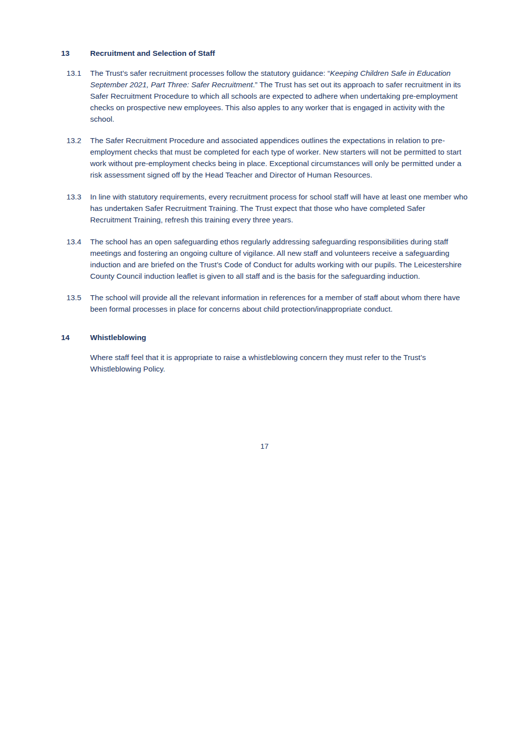13 Recruitment and Selection of Staff
13.1 The Trust’s safer recruitment processes follow the statutory guidance: “Keeping Children Safe in Education September 2021, Part Three: Safer Recruitment.” The Trust has set out its approach to safer recruitment in its Safer Recruitment Procedure to which all schools are expected to adhere when undertaking pre-employment checks on prospective new employees. This also apples to any worker that is engaged in activity with the school.
13.2 The Safer Recruitment Procedure and associated appendices outlines the expectations in relation to pre-employment checks that must be completed for each type of worker. New starters will not be permitted to start work without pre-employment checks being in place. Exceptional circumstances will only be permitted under a risk assessment signed off by the Head Teacher and Director of Human Resources.
13.3 In line with statutory requirements, every recruitment process for school staff will have at least one member who has undertaken Safer Recruitment Training. The Trust expect that those who have completed Safer Recruitment Training, refresh this training every three years.
13.4 The school has an open safeguarding ethos regularly addressing safeguarding responsibilities during staff meetings and fostering an ongoing culture of vigilance. All new staff and volunteers receive a safeguarding induction and are briefed on the Trust’s Code of Conduct for adults working with our pupils. The Leicestershire County Council induction leaflet is given to all staff and is the basis for the safeguarding induction.
13.5 The school will provide all the relevant information in references for a member of staff about whom there have been formal processes in place for concerns about child protection/inappropriate conduct.
14 Whistleblowing
Where staff feel that it is appropriate to raise a whistleblowing concern they must refer to the Trust’s Whistleblowing Policy.
17